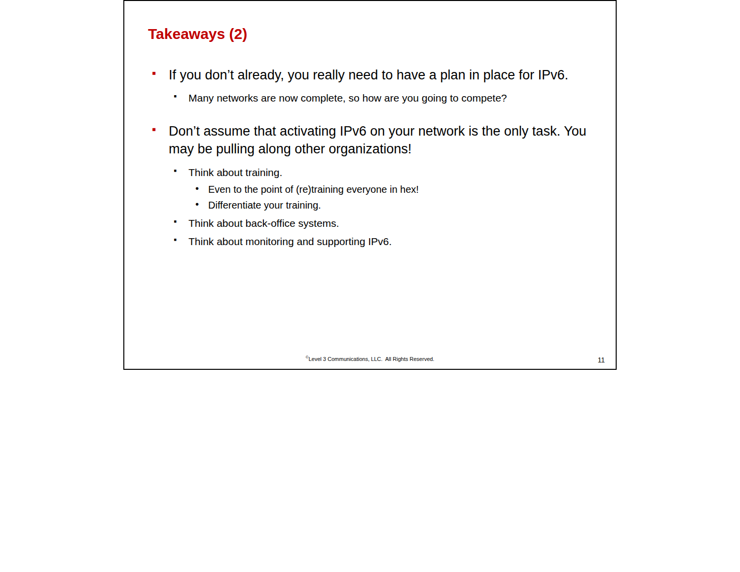Takeaways (2)
If you don’t already, you really need to have a plan in place for IPv6.
Many networks are now complete, so how are you going to compete?
Don’t assume that activating IPv6 on your network is the only task. You may be pulling along other organizations!
Think about training.
Even to the point of (re)training everyone in hex!
Differentiate your training.
Think about back-office systems.
Think about monitoring and supporting IPv6.
©Level 3 Communications, LLC. All Rights Reserved.
11